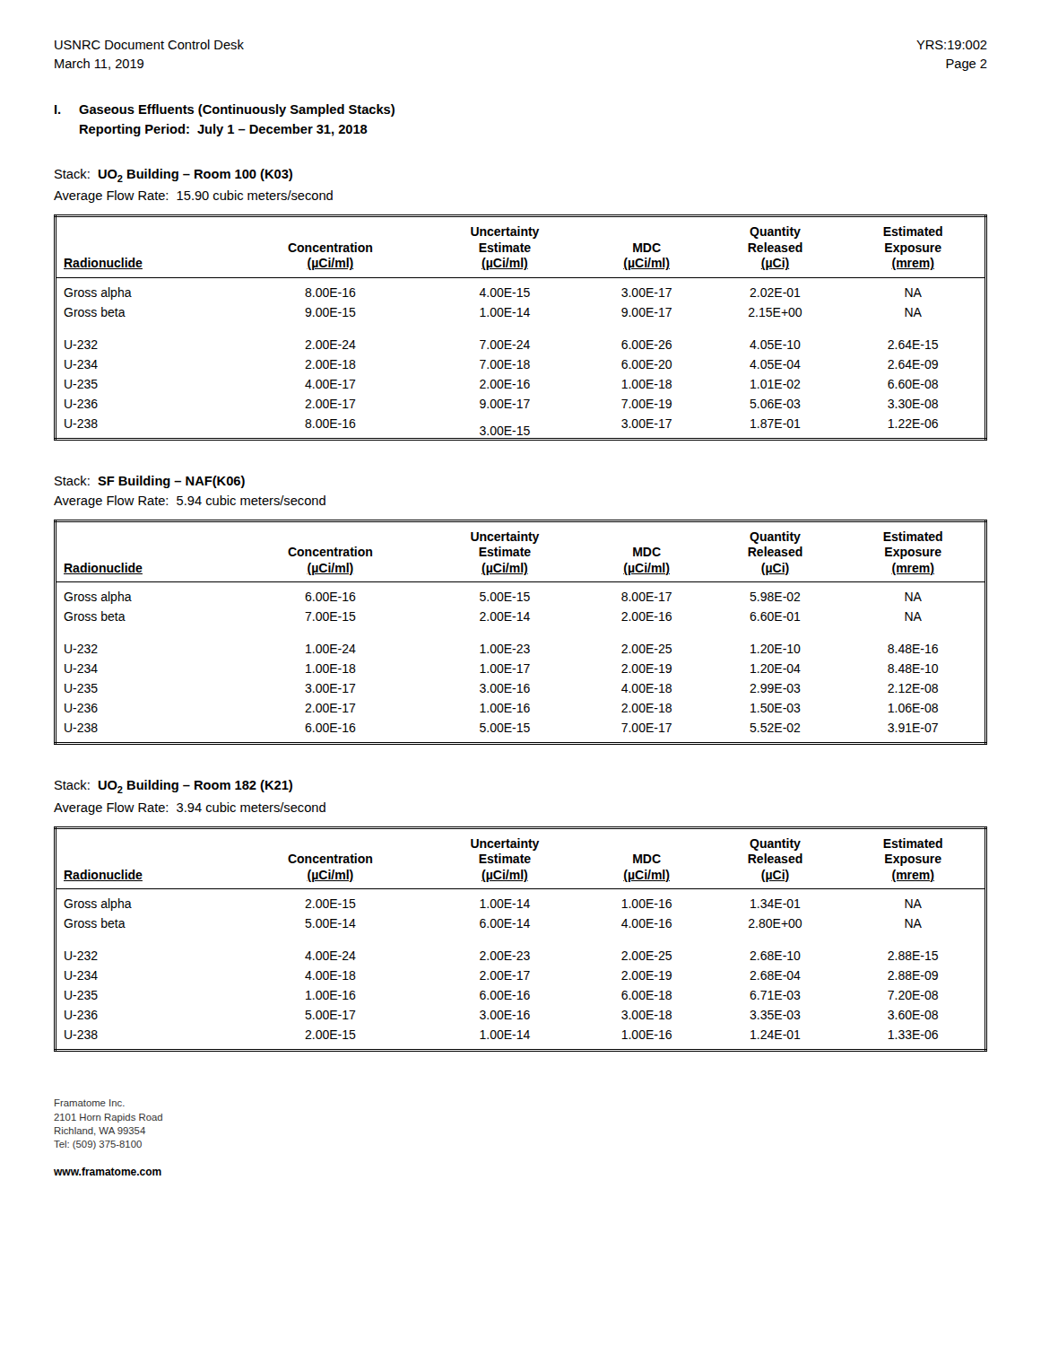USNRC Document Control Desk
March 11, 2019
YRS:19:002
Page 2
I. Gaseous Effluents (Continuously Sampled Stacks) Reporting Period: July 1 – December 31, 2018
Stack: UO2 Building – Room 100 (K03)
Average Flow Rate: 15.90 cubic meters/second
| Radionuclide | Concentration (µCi/ml) | Uncertainty Estimate (µCi/ml) | MDC (µCi/ml) | Quantity Released (µCi) | Estimated Exposure (mrem) |
| --- | --- | --- | --- | --- | --- |
| Gross alpha | 8.00E-16 | 4.00E-15 | 3.00E-17 | 2.02E-01 | NA |
| Gross beta | 9.00E-15 | 1.00E-14 | 9.00E-17 | 2.15E+00 | NA |
| U-232 | 2.00E-24 | 7.00E-24 | 6.00E-26 | 4.05E-10 | 2.64E-15 |
| U-234 | 2.00E-18 | 7.00E-18 | 6.00E-20 | 4.05E-04 | 2.64E-09 |
| U-235 | 4.00E-17 | 2.00E-16 | 1.00E-18 | 1.01E-02 | 6.60E-08 |
| U-236 | 2.00E-17 | 9.00E-17 | 7.00E-19 | 5.06E-03 | 3.30E-08 |
| U-238 | 8.00E-16 | 3.00E-15 | 3.00E-17 | 1.87E-01 | 1.22E-06 |
Stack: SF Building – NAF(K06)
Average Flow Rate: 5.94 cubic meters/second
| Radionuclide | Concentration (µCi/ml) | Uncertainty Estimate (µCi/ml) | MDC (µCi/ml) | Quantity Released (µCi) | Estimated Exposure (mrem) |
| --- | --- | --- | --- | --- | --- |
| Gross alpha | 6.00E-16 | 5.00E-15 | 8.00E-17 | 5.98E-02 | NA |
| Gross beta | 7.00E-15 | 2.00E-14 | 2.00E-16 | 6.60E-01 | NA |
| U-232 | 1.00E-24 | 1.00E-23 | 2.00E-25 | 1.20E-10 | 8.48E-16 |
| U-234 | 1.00E-18 | 1.00E-17 | 2.00E-19 | 1.20E-04 | 8.48E-10 |
| U-235 | 3.00E-17 | 3.00E-16 | 4.00E-18 | 2.99E-03 | 2.12E-08 |
| U-236 | 2.00E-17 | 1.00E-16 | 2.00E-18 | 1.50E-03 | 1.06E-08 |
| U-238 | 6.00E-16 | 5.00E-15 | 7.00E-17 | 5.52E-02 | 3.91E-07 |
Stack: UO2 Building – Room 182 (K21)
Average Flow Rate: 3.94 cubic meters/second
| Radionuclide | Concentration (µCi/ml) | Uncertainty Estimate (µCi/ml) | MDC (µCi/ml) | Quantity Released (µCi) | Estimated Exposure (mrem) |
| --- | --- | --- | --- | --- | --- |
| Gross alpha | 2.00E-15 | 1.00E-14 | 1.00E-16 | 1.34E-01 | NA |
| Gross beta | 5.00E-14 | 6.00E-14 | 4.00E-16 | 2.80E+00 | NA |
| U-232 | 4.00E-24 | 2.00E-23 | 2.00E-25 | 2.68E-10 | 2.88E-15 |
| U-234 | 4.00E-18 | 2.00E-17 | 2.00E-19 | 2.68E-04 | 2.88E-09 |
| U-235 | 1.00E-16 | 6.00E-16 | 6.00E-18 | 6.71E-03 | 7.20E-08 |
| U-236 | 5.00E-17 | 3.00E-16 | 3.00E-18 | 3.35E-03 | 3.60E-08 |
| U-238 | 2.00E-15 | 1.00E-14 | 1.00E-16 | 1.24E-01 | 1.33E-06 |
Framatome Inc.
2101 Horn Rapids Road
Richland, WA 99354
Tel: (509) 375-8100
www.framatome.com